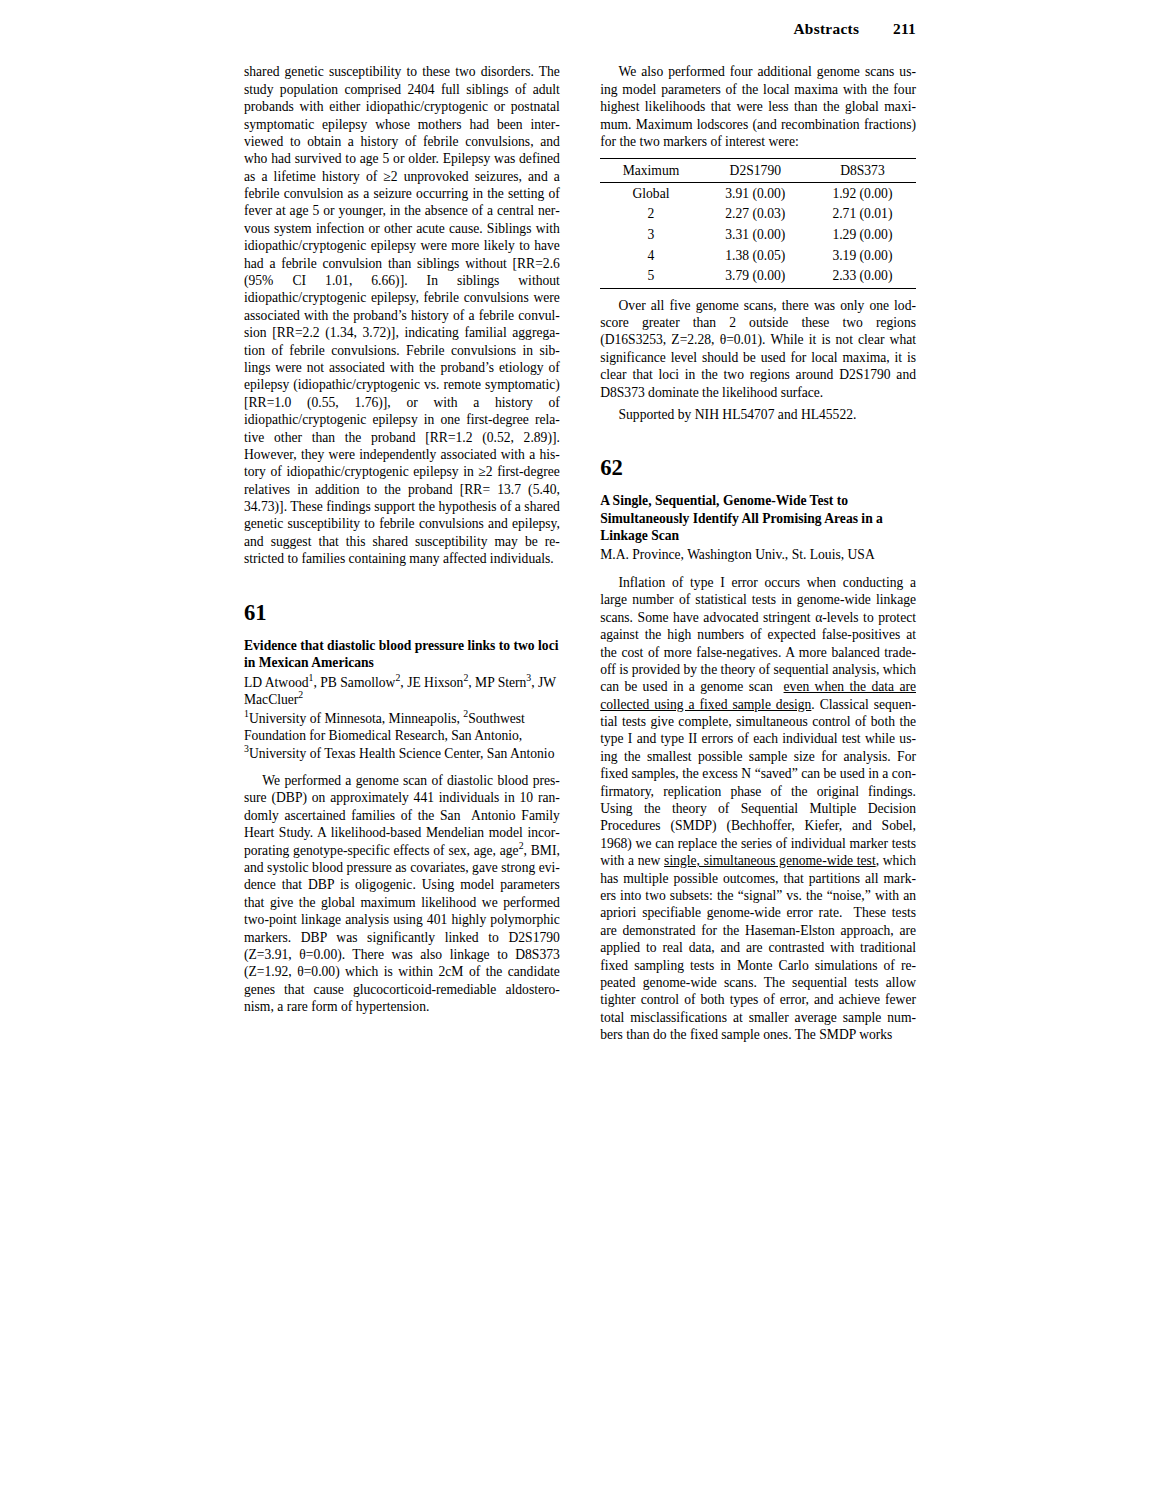Abstracts211
shared genetic susceptibility to these two disorders. The study population comprised 2404 full siblings of adult probands with either idiopathic/cryptogenic or postnatal symptomatic epilepsy whose mothers had been interviewed to obtain a history of febrile convulsions, and who had survived to age 5 or older. Epilepsy was defined as a lifetime history of ≥2 unprovoked seizures, and a febrile convulsion as a seizure occurring in the setting of fever at age 5 or younger, in the absence of a central nervous system infection or other acute cause. Siblings with idiopathic/cryptogenic epilepsy were more likely to have had a febrile convulsion than siblings without [RR=2.6 (95% CI 1.01, 6.66)]. In siblings without idiopathic/cryptogenic epilepsy, febrile convulsions were associated with the proband’s history of a febrile convulsion [RR=2.2 (1.34, 3.72)], indicating familial aggregation of febrile convulsions. Febrile convulsions in siblings were not associated with the proband’s etiology of epilepsy (idiopathic/cryptogenic vs. remote symptomatic) [RR=1.0 (0.55, 1.76)], or with a history of idiopathic/cryptogenic epilepsy in one first-degree relative other than the proband [RR=1.2 (0.52, 2.89)]. However, they were independently associated with a history of idiopathic/cryptogenic epilepsy in ≥2 first-degree relatives in addition to the proband [RR= 13.7 (5.40, 34.73)]. These findings support the hypothesis of a shared genetic susceptibility to febrile convulsions and epilepsy, and suggest that this shared susceptibility may be restricted to families containing many affected individuals.
61
Evidence that diastolic blood pressure links to two loci in Mexican Americans
LD Atwood1, PB Samollow2, JE Hixson2, MP Stern3, JW MacCluer2
1University of Minnesota, Minneapolis, 2Southwest Foundation for Biomedical Research, San Antonio, 3University of Texas Health Science Center, San Antonio
We performed a genome scan of diastolic blood pressure (DBP) on approximately 441 individuals in 10 randomly ascertained families of the San Antonio Family Heart Study. A likelihood-based Mendelian model incorporating genotype-specific effects of sex, age, age2, BMI, and systolic blood pressure as covariates, gave strong evidence that DBP is oligogenic. Using model parameters that give the global maximum likelihood we performed two-point linkage analysis using 401 highly polymorphic markers. DBP was significantly linked to D2S1790 (Z=3.91, θ=0.00). There was also linkage to D8S373 (Z=1.92, θ=0.00) which is within 2cM of the candidate genes that cause glucocorticoid-remediable aldosteronism, a rare form of hypertension.
We also performed four additional genome scans using model parameters of the local maxima with the four highest likelihoods that were less than the global maximum. Maximum lodscores (and recombination fractions) for the two markers of interest were:
| Maximum | D2S1790 | D8S373 |
| --- | --- | --- |
| Global | 3.91 (0.00) | 1.92 (0.00) |
| 2 | 2.27 (0.03) | 2.71 (0.01) |
| 3 | 3.31 (0.00) | 1.29 (0.00) |
| 4 | 1.38 (0.05) | 3.19 (0.00) |
| 5 | 3.79 (0.00) | 2.33 (0.00) |
Over all five genome scans, there was only one lodscore greater than 2 outside these two regions (D16S3253, Z=2.28, θ=0.01). While it is not clear what significance level should be used for local maxima, it is clear that loci in the two regions around D2S1790 and D8S373 dominate the likelihood surface.
Supported by NIH HL54707 and HL45522.
62
A Single, Sequential, Genome-Wide Test to Simultaneously Identify All Promising Areas in a Linkage Scan
M.A. Province, Washington Univ., St. Louis, USA
Inflation of type I error occurs when conducting a large number of statistical tests in genome-wide linkage scans. Some have advocated stringent α-levels to protect against the high numbers of expected false-positives at the cost of more false-negatives. A more balanced tradeoff is provided by the theory of sequential analysis, which can be used in a genome scan even when the data are collected using a fixed sample design. Classical sequential tests give complete, simultaneous control of both the type I and type II errors of each individual test while using the smallest possible sample size for analysis. For fixed samples, the excess N “saved” can be used in a confirmatory, replication phase of the original findings. Using the theory of Sequential Multiple Decision Procedures (SMDP) (Bechhoffer, Kiefer, and Sobel, 1968) we can replace the series of individual marker tests with a new single, simultaneous genome-wide test, which has multiple possible outcomes, that partitions all markers into two subsets: the “signal” vs. the “noise,” with an apriori specifiable genome-wide error rate. These tests are demonstrated for the Haseman-Elston approach, are applied to real data, and are contrasted with traditional fixed sampling tests in Monte Carlo simulations of repeated genome-wide scans. The sequential tests allow tighter control of both types of error, and achieve fewer total misclassifications at smaller average sample numbers than do the fixed sample ones. The SMDP works